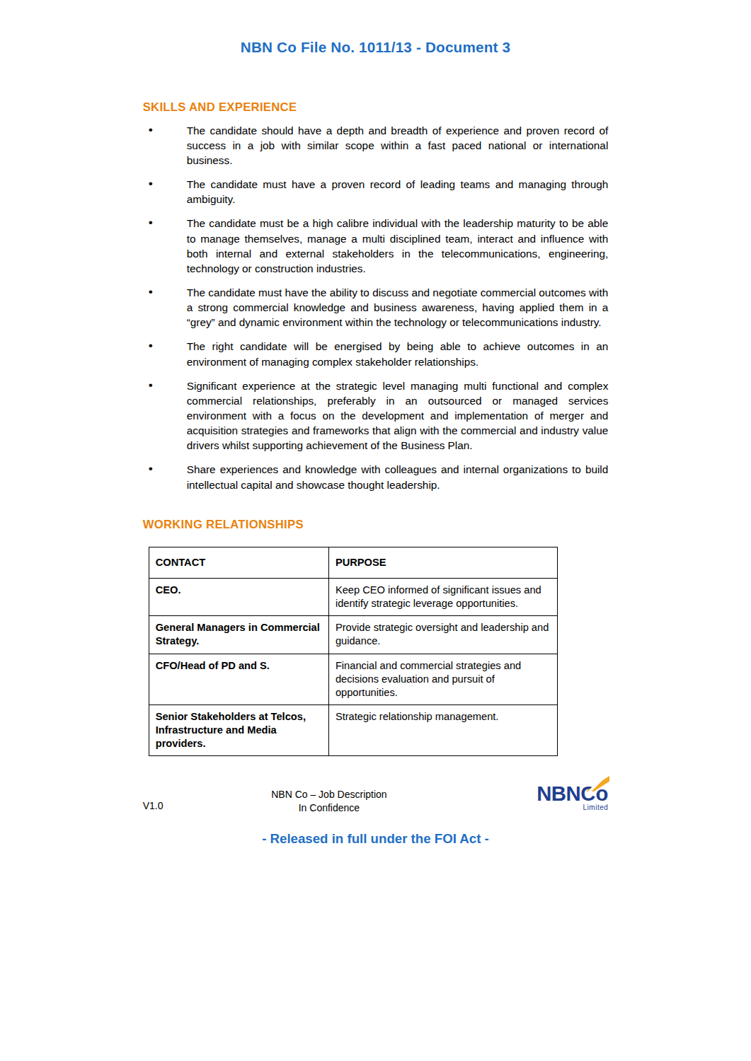NBN Co File No. 1011/13 - Document 3
SKILLS AND EXPERIENCE
The candidate should have a depth and breadth of experience and proven record of success in a job with similar scope within a fast paced national or international business.
The candidate must have a proven record of leading teams and managing through ambiguity.
The candidate must be a high calibre individual with the leadership maturity to be able to manage themselves, manage a multi disciplined team, interact and influence with both internal and external stakeholders in the telecommunications, engineering, technology or construction industries.
The candidate must have the ability to discuss and negotiate commercial outcomes with a strong commercial knowledge and business awareness, having applied them in a “grey” and dynamic environment within the technology or telecommunications industry.
The right candidate will be energised by being able to achieve outcomes in an environment of managing complex stakeholder relationships.
Significant experience at the strategic level managing multi functional and complex commercial relationships, preferably in an outsourced or managed services environment with a focus on the development and implementation of merger and acquisition strategies and frameworks that align with the commercial and industry value drivers whilst supporting achievement of the Business Plan.
Share experiences and knowledge with colleagues and internal organizations to build intellectual capital and showcase thought leadership.
WORKING RELATIONSHIPS
| CONTACT | PURPOSE |
| CEO. | Keep CEO informed of significant issues and identify strategic leverage opportunities. |
| General Managers in Commercial Strategy. | Provide strategic oversight and leadership and guidance. |
| CFO/Head of PD and S. | Financial and commercial strategies and decisions evaluation and pursuit of opportunities. |
| Senior Stakeholders at Telcos, Infrastructure and Media providers. | Strategic relationship management. |
V1.0
NBN Co – Job Description
In Confidence
NBN Co Limited
- Released in full under the FOI Act -